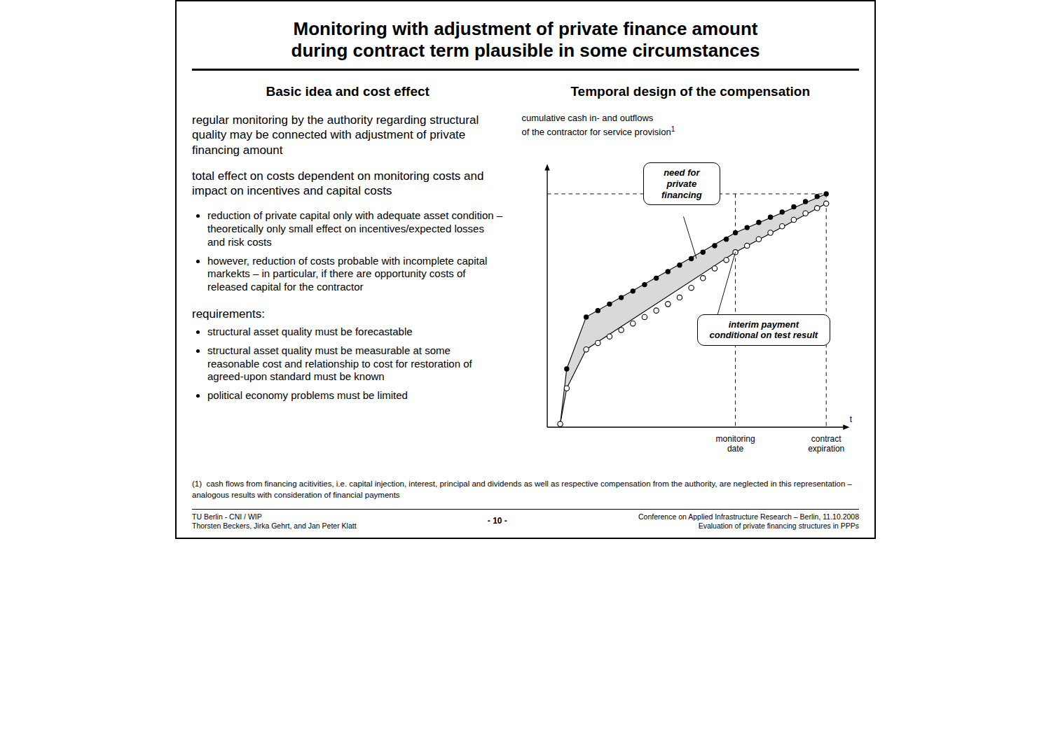Monitoring with adjustment of private finance amount
during contract term plausible in some circumstances
Basic idea and cost effect
regular monitoring by the authority regarding structural quality may be connected with adjustment of private financing amount
total effect on costs dependent on monitoring costs and impact on incentives and capital costs
reduction of private capital only with adequate asset condition – theoretically only small effect on incentives/expected losses and risk costs
however, reduction of costs probable with incomplete capital markekts – in particular, if there are opportunity costs of released capital for the contractor
requirements:
structural asset quality must be forecastable
structural asset quality must be measurable at some reasonable cost and relationship to cost for restoration of agreed-upon standard must be known
political economy problems must be limited
Temporal design of the compensation
cumulative cash in- and outflows
of the contractor for service provision1
monitoring date contract expiration t
need for
private
financing
interim payment
conditional on test result
(1) cash flows from financing acitivities, i.e. capital injection, interest, principal and dividends as well as respective compensation from the authority, are neglected in this representation – analogous results with consideration of financial payments
TU Berlin - CNI / WIP
Thorsten Beckers, Jirka Gehrt, and Jan Peter Klatt
- 10 -
Conference on Applied Infrastructure Research – Berlin, 11.10.2008
Evaluation of private financing structures in PPPs